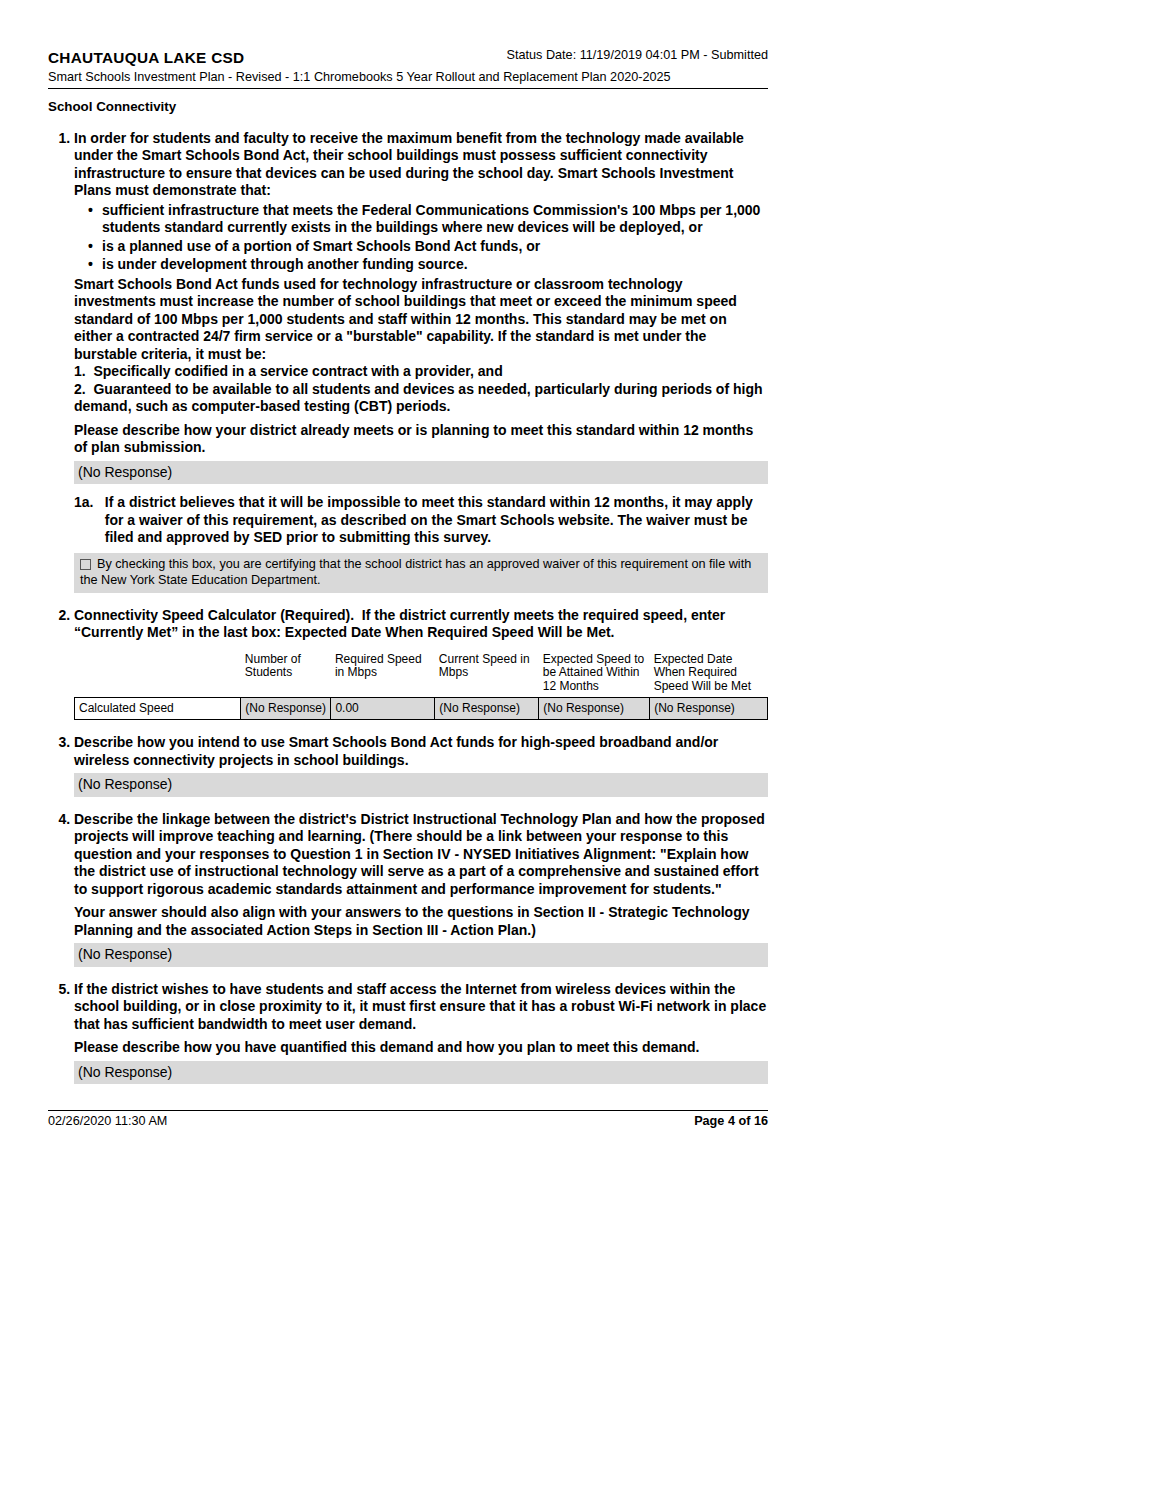CHAUTAUQUA LAKE CSD Status Date: 11/19/2019 04:01 PM - Submitted
Smart Schools Investment Plan - Revised - 1:1 Chromebooks 5 Year Rollout and Replacement Plan 2020-2025
School Connectivity
In order for students and faculty to receive the maximum benefit from the technology made available under the Smart Schools Bond Act, their school buildings must possess sufficient connectivity infrastructure to ensure that devices can be used during the school day. Smart Schools Investment Plans must demonstrate that:
sufficient infrastructure that meets the Federal Communications Commission's 100 Mbps per 1,000 students standard currently exists in the buildings where new devices will be deployed, or
is a planned use of a portion of Smart Schools Bond Act funds, or
is under development through another funding source.
Smart Schools Bond Act funds used for technology infrastructure or classroom technology investments must increase the number of school buildings that meet or exceed the minimum speed standard of 100 Mbps per 1,000 students and staff within 12 months. This standard may be met on either a contracted 24/7 firm service or a "burstable" capability. If the standard is met under the burstable criteria, it must be:
1. Specifically codified in a service contract with a provider, and
2. Guaranteed to be available to all students and devices as needed, particularly during periods of high demand, such as computer-based testing (CBT) periods.
Please describe how your district already meets or is planning to meet this standard within 12 months of plan submission.
(No Response)
1a. If a district believes that it will be impossible to meet this standard within 12 months, it may apply for a waiver of this requirement, as described on the Smart Schools website. The waiver must be filed and approved by SED prior to submitting this survey.
By checking this box, you are certifying that the school district has an approved waiver of this requirement on file with the New York State Education Department.
Connectivity Speed Calculator (Required). If the district currently meets the required speed, enter “Currently Met” in the last box: Expected Date When Required Speed Will be Met.
| | Number of Students | Required Speed in Mbps | Current Speed in Mbps | Expected Speed to be Attained Within 12 Months | Expected Date When Required Speed Will be Met |
| --- | --- | --- | --- | --- | --- |
| Calculated Speed | (No Response) | 0.00 | (No Response) | (No Response) | (No Response) |
Describe how you intend to use Smart Schools Bond Act funds for high-speed broadband and/or wireless connectivity projects in school buildings.
(No Response)
Describe the linkage between the district's District Instructional Technology Plan and how the proposed projects will improve teaching and learning. (There should be a link between your response to this question and your responses to Question 1 in Section IV - NYSED Initiatives Alignment: "Explain how the district use of instructional technology will serve as a part of a comprehensive and sustained effort to support rigorous academic standards attainment and performance improvement for students."
Your answer should also align with your answers to the questions in Section II - Strategic Technology Planning and the associated Action Steps in Section III - Action Plan.)
(No Response)
If the district wishes to have students and staff access the Internet from wireless devices within the school building, or in close proximity to it, it must first ensure that it has a robust Wi-Fi network in place that has sufficient bandwidth to meet user demand.
Please describe how you have quantified this demand and how you plan to meet this demand.
(No Response)
02/26/2020 11:30 AM Page 4 of 16